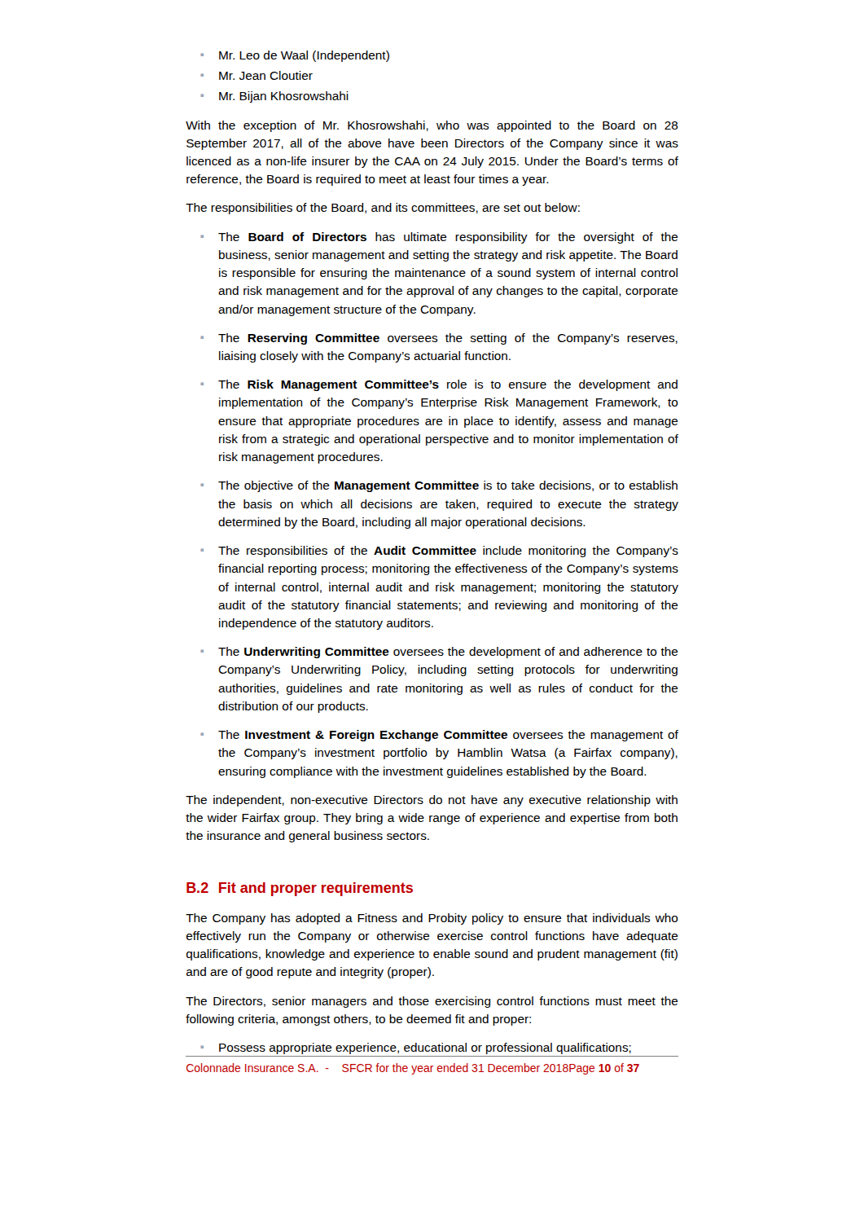Mr. Leo de Waal (Independent)
Mr. Jean Cloutier
Mr. Bijan Khosrowshahi
With the exception of Mr. Khosrowshahi, who was appointed to the Board on 28 September 2017, all of the above have been Directors of the Company since it was licenced as a non-life insurer by the CAA on 24 July 2015. Under the Board’s terms of reference, the Board is required to meet at least four times a year.
The responsibilities of the Board, and its committees, are set out below:
The Board of Directors has ultimate responsibility for the oversight of the business, senior management and setting the strategy and risk appetite. The Board is responsible for ensuring the maintenance of a sound system of internal control and risk management and for the approval of any changes to the capital, corporate and/or management structure of the Company.
The Reserving Committee oversees the setting of the Company’s reserves, liaising closely with the Company’s actuarial function.
The Risk Management Committee’s role is to ensure the development and implementation of the Company’s Enterprise Risk Management Framework, to ensure that appropriate procedures are in place to identify, assess and manage risk from a strategic and operational perspective and to monitor implementation of risk management procedures.
The objective of the Management Committee is to take decisions, or to establish the basis on which all decisions are taken, required to execute the strategy determined by the Board, including all major operational decisions.
The responsibilities of the Audit Committee include monitoring the Company’s financial reporting process; monitoring the effectiveness of the Company’s systems of internal control, internal audit and risk management; monitoring the statutory audit of the statutory financial statements; and reviewing and monitoring of the independence of the statutory auditors.
The Underwriting Committee oversees the development of and adherence to the Company’s Underwriting Policy, including setting protocols for underwriting authorities, guidelines and rate monitoring as well as rules of conduct for the distribution of our products.
The Investment & Foreign Exchange Committee oversees the management of the Company’s investment portfolio by Hamblin Watsa (a Fairfax company), ensuring compliance with the investment guidelines established by the Board.
The independent, non-executive Directors do not have any executive relationship with the wider Fairfax group. They bring a wide range of experience and expertise from both the insurance and general business sectors.
B.2 Fit and proper requirements
The Company has adopted a Fitness and Probity policy to ensure that individuals who effectively run the Company or otherwise exercise control functions have adequate qualifications, knowledge and experience to enable sound and prudent management (fit) and are of good repute and integrity (proper).
The Directors, senior managers and those exercising control functions must meet the following criteria, amongst others, to be deemed fit and proper:
Possess appropriate experience, educational or professional qualifications;
Colonnade Insurance S.A. - SFCR for the year ended 31 December 2018
Page 10 of 37